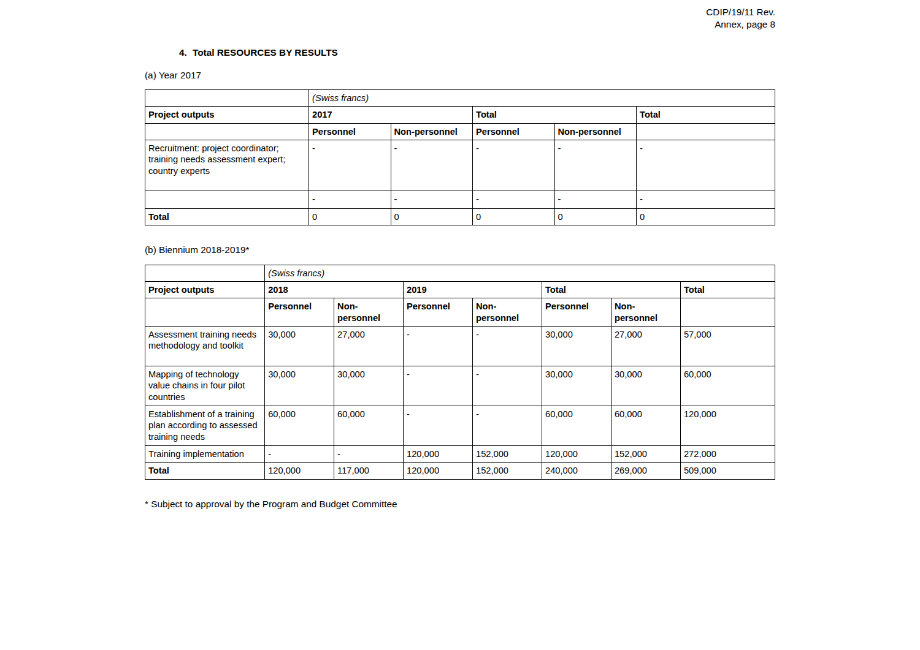CDIP/19/11 Rev.
Annex, page 8
4. Total RESOURCES BY RESULTS
(a) Year 2017
| | (Swiss francs) |
| Project outputs | 2017 | Total | Total |
| | Personnel | Non-personnel | Personnel | Non-personnel | |
| Recruitment: project coordinator; training needs assessment expert; country experts | - | - | - | - | - |
| | - | - | - | - | - |
| Total | 0 | 0 | 0 | 0 | 0 |
(b) Biennium 2018-2019*
| | (Swiss francs) |
| Project outputs | 2018 | 2019 | Total | Total |
| | Personnel | Non-personnel | Personnel | Non-personnel | Personnel | Non-personnel | |
| Assessment training needs methodology and toolkit | 30,000 | 27,000 | - | - | 30,000 | 27,000 | 57,000 |
| Mapping of technology value chains in four pilot countries | 30,000 | 30,000 | - | - | 30,000 | 30,000 | 60,000 |
| Establishment of a training plan according to assessed training needs | 60,000 | 60,000 | - | - | 60,000 | 60,000 | 120,000 |
| Training implementation | - | - | 120,000 | 152,000 | 120,000 | 152,000 | 272,000 |
| Total | 120,000 | 117,000 | 120,000 | 152,000 | 240,000 | 269,000 | 509,000 |
* Subject to approval by the Program and Budget Committee